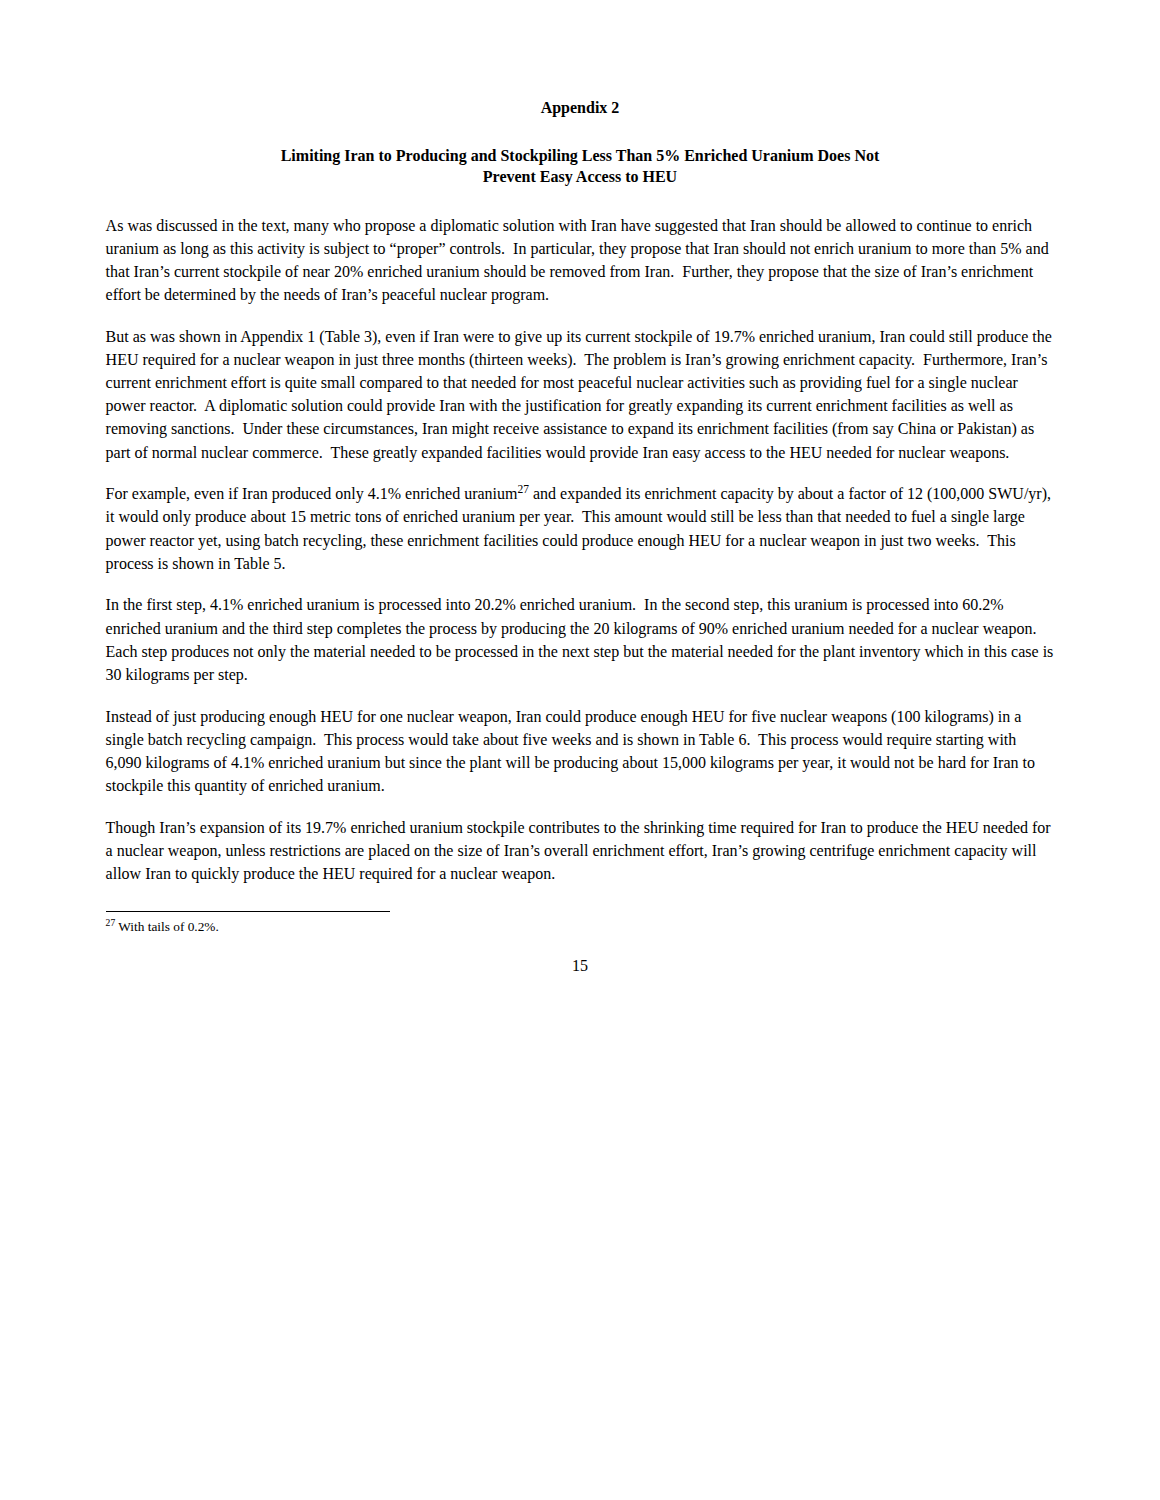Appendix 2
Limiting Iran to Producing and Stockpiling Less Than 5% Enriched Uranium Does Not
Prevent Easy Access to HEU
As was discussed in the text, many who propose a diplomatic solution with Iran have suggested that Iran should be allowed to continue to enrich uranium as long as this activity is subject to “proper” controls. In particular, they propose that Iran should not enrich uranium to more than 5% and that Iran’s current stockpile of near 20% enriched uranium should be removed from Iran. Further, they propose that the size of Iran’s enrichment effort be determined by the needs of Iran’s peaceful nuclear program.
But as was shown in Appendix 1 (Table 3), even if Iran were to give up its current stockpile of 19.7% enriched uranium, Iran could still produce the HEU required for a nuclear weapon in just three months (thirteen weeks). The problem is Iran’s growing enrichment capacity. Furthermore, Iran’s current enrichment effort is quite small compared to that needed for most peaceful nuclear activities such as providing fuel for a single nuclear power reactor. A diplomatic solution could provide Iran with the justification for greatly expanding its current enrichment facilities as well as removing sanctions. Under these circumstances, Iran might receive assistance to expand its enrichment facilities (from say China or Pakistan) as part of normal nuclear commerce. These greatly expanded facilities would provide Iran easy access to the HEU needed for nuclear weapons.
For example, even if Iran produced only 4.1% enriched uranium27 and expanded its enrichment capacity by about a factor of 12 (100,000 SWU/yr), it would only produce about 15 metric tons of enriched uranium per year. This amount would still be less than that needed to fuel a single large power reactor yet, using batch recycling, these enrichment facilities could produce enough HEU for a nuclear weapon in just two weeks. This process is shown in Table 5.
In the first step, 4.1% enriched uranium is processed into 20.2% enriched uranium. In the second step, this uranium is processed into 60.2% enriched uranium and the third step completes the process by producing the 20 kilograms of 90% enriched uranium needed for a nuclear weapon. Each step produces not only the material needed to be processed in the next step but the material needed for the plant inventory which in this case is 30 kilograms per step.
Instead of just producing enough HEU for one nuclear weapon, Iran could produce enough HEU for five nuclear weapons (100 kilograms) in a single batch recycling campaign. This process would take about five weeks and is shown in Table 6. This process would require starting with 6,090 kilograms of 4.1% enriched uranium but since the plant will be producing about 15,000 kilograms per year, it would not be hard for Iran to stockpile this quantity of enriched uranium.
Though Iran’s expansion of its 19.7% enriched uranium stockpile contributes to the shrinking time required for Iran to produce the HEU needed for a nuclear weapon, unless restrictions are placed on the size of Iran’s overall enrichment effort, Iran’s growing centrifuge enrichment capacity will allow Iran to quickly produce the HEU required for a nuclear weapon.
27 With tails of 0.2%.
15